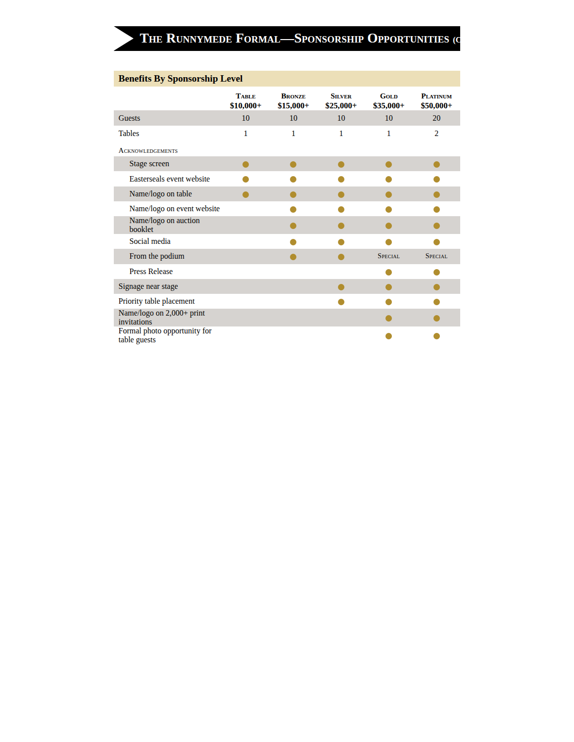The Runnymede Formal—Sponsorship Opportunities (Cont.)
Benefits By Sponsorship Level
| | Table $10,000+ | Bronze $15,000+ | Silver $25,000+ | Gold $35,000+ | Platinum $50,000+ |
| --- | --- | --- | --- | --- | --- |
| Guests | 10 | 10 | 10 | 10 | 20 |
| Tables | 1 | 1 | 1 | 1 | 2 |
| Acknowledgements |
| Stage screen | | | | | |
| Easterseals event website | | | | | |
| Name/logo on table | | | | | |
| Name/logo on event website | | | | | |
| Name/logo on auction booklet | | | | | |
| Social media | | | | | |
| From the podium | | | | Special | Special |
| Press Release | | | | | |
| Signage near stage | | | | | |
| Priority table placement | | | | | |
| Name/logo on 2,000+ print invitations | | | | | |
| Formal photo opportunity for table guests | | | | | |